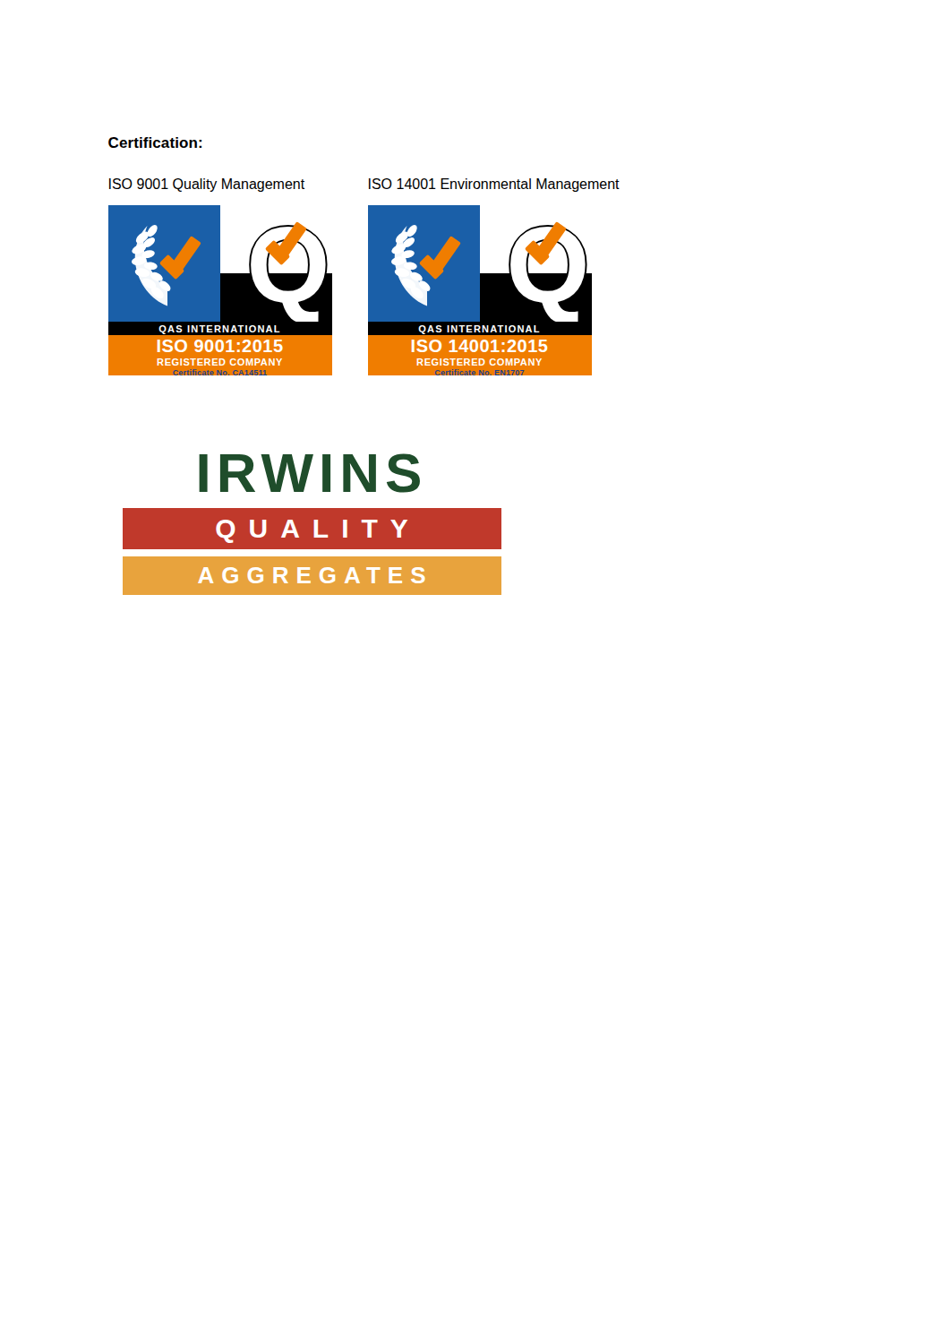Certification:
ISO 9001 Quality Management
ISO 14001 Environmental Management
R
Q
QAS INTERNATIONAL
ISO 9001:2015
REGISTERED COMPANY
Certificate No. CA14511
R
Q
QAS INTERNATIONAL
ISO 14001:2015
REGISTERED COMPANY
Certificate No. EN1707
IRWINS
QUALITY
AGGREGATES